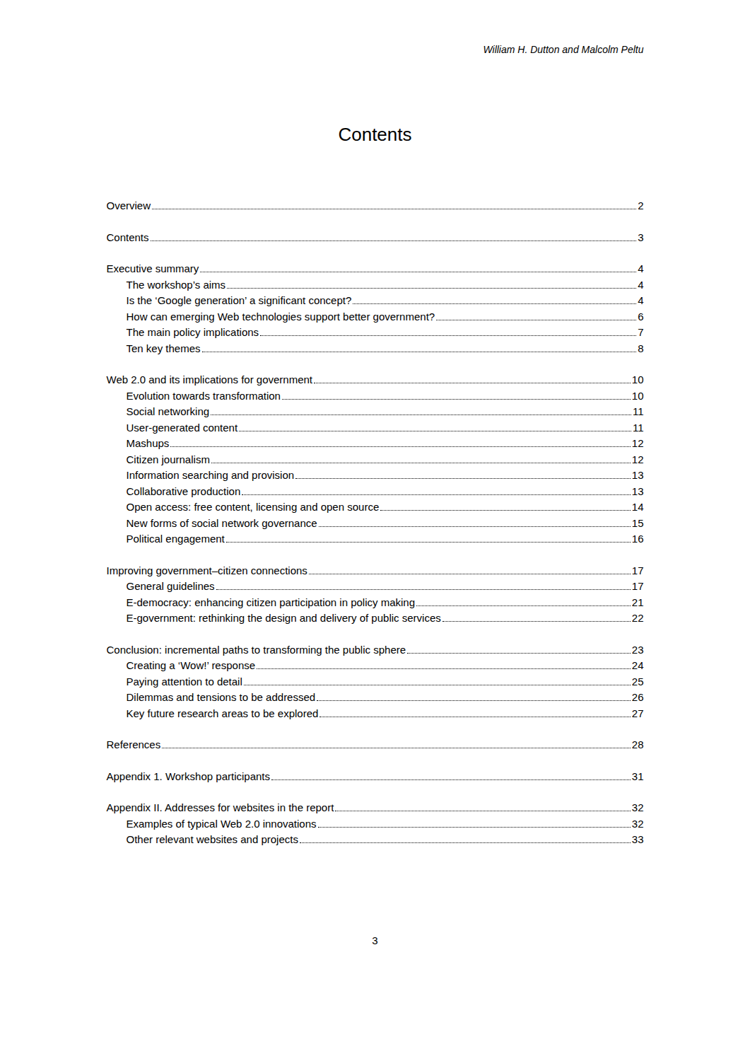William H. Dutton and Malcolm Peltu
Contents
Overview 2
Contents 3
Executive summary 4
The workshop’s aims 4
Is the ‘Google generation’ a significant concept? 4
How can emerging Web technologies support better government? 6
The main policy implications 7
Ten key themes 8
Web 2.0 and its implications for government 10
Evolution towards transformation 10
Social networking 11
User-generated content 11
Mashups 12
Citizen journalism 12
Information searching and provision 13
Collaborative production 13
Open access: free content, licensing and open source 14
New forms of social network governance 15
Political engagement 16
Improving government–citizen connections 17
General guidelines 17
E-democracy: enhancing citizen participation in policy making 21
E-government: rethinking the design and delivery of public services 22
Conclusion: incremental paths to transforming the public sphere 23
Creating a ‘Wow!’ response 24
Paying attention to detail 25
Dilemmas and tensions to be addressed 26
Key future research areas to be explored 27
References 28
Appendix 1. Workshop participants 31
Appendix II. Addresses for websites in the report 32
Examples of typical Web 2.0 innovations 32
Other relevant websites and projects 33
3